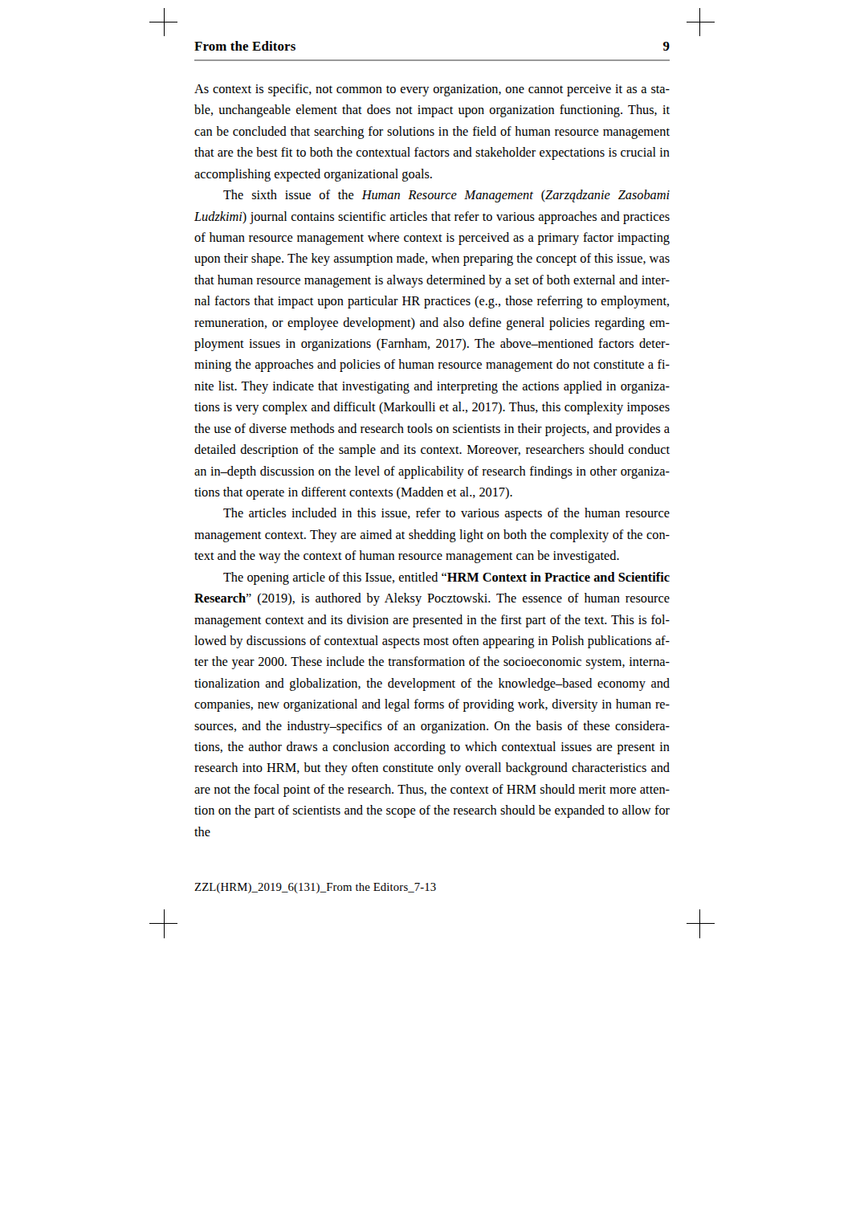From the Editors 9
As context is specific, not common to every organization, one cannot perceive it as a stable, unchangeable element that does not impact upon organization functioning. Thus, it can be concluded that searching for solutions in the field of human resource management that are the best fit to both the contextual factors and stakeholder expectations is crucial in accomplishing expected organizational goals.
The sixth issue of the Human Resource Management (Zarządzanie Zasobami Ludzkimi) journal contains scientific articles that refer to various approaches and practices of human resource management where context is perceived as a primary factor impacting upon their shape. The key assumption made, when preparing the concept of this issue, was that human resource management is always determined by a set of both external and internal factors that impact upon particular HR practices (e.g., those referring to employment, remuneration, or employee development) and also define general policies regarding employment issues in organizations (Farnham, 2017). The above–mentioned factors determining the approaches and policies of human resource management do not constitute a finite list. They indicate that investigating and interpreting the actions applied in organizations is very complex and difficult (Markoulli et al., 2017). Thus, this complexity imposes the use of diverse methods and research tools on scientists in their projects, and provides a detailed description of the sample and its context. Moreover, researchers should conduct an in–depth discussion on the level of applicability of research findings in other organizations that operate in different contexts (Madden et al., 2017).
The articles included in this issue, refer to various aspects of the human resource management context. They are aimed at shedding light on both the complexity of the context and the way the context of human resource management can be investigated.
The opening article of this Issue, entitled “HRM Context in Practice and Scientific Research” (2019), is authored by Aleksy Pocztowski. The essence of human resource management context and its division are presented in the first part of the text. This is followed by discussions of contextual aspects most often appearing in Polish publications after the year 2000. These include the transformation of the socioeconomic system, internationalization and globalization, the development of the knowledge–based economy and companies, new organizational and legal forms of providing work, diversity in human resources, and the industry–specifics of an organization. On the basis of these considerations, the author draws a conclusion according to which contextual issues are present in research into HRM, but they often constitute only overall background characteristics and are not the focal point of the research. Thus, the context of HRM should merit more attention on the part of scientists and the scope of the research should be expanded to allow for the
ZZL(HRM)_2019_6(131)_From the Editors_7-13